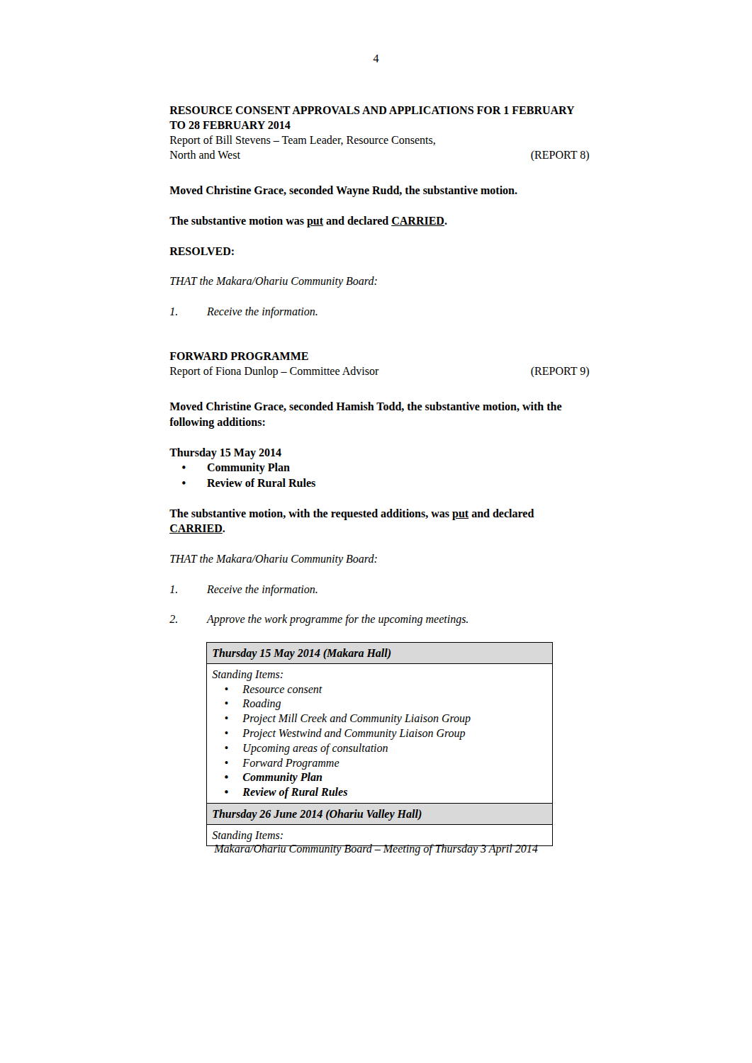4
Resource Consent Approvals and Applications for 1 February to 28 February 2014
Report of Bill Stevens – Team Leader, Resource Consents,
North and West (REPORT 8)
Moved Christine Grace, seconded Wayne Rudd, the substantive motion.
The substantive motion was put and declared CARRIED.
RESOLVED:
THAT the Makara/Ohariu Community Board:
1.
Receive the information.
Forward Programme
Report of Fiona Dunlop – Committee Advisor (REPORT 9)
Moved Christine Grace, seconded Hamish Todd, the substantive motion, with the following additions:
Thursday 15 May 2014
Community Plan
Review of Rural Rules
The substantive motion, with the requested additions, was put and declared CARRIED.
THAT the Makara/Ohariu Community Board:
1.
Receive the information.
2.
Approve the work programme for the upcoming meetings.
| Thursday 15 May 2014 (Makara Hall) |
| Standing Items: Resource consent Roading Project Mill Creek and Community Liaison Group Project Westwind and Community Liaison Group Upcoming areas of consultation Forward Programme Community Plan Review of Rural Rules |
| Thursday 26 June 2014 (Ohariu Valley Hall) |
| Standing Items: |
Makara/Ohariu Community Board – Meeting of Thursday 3 April 2014